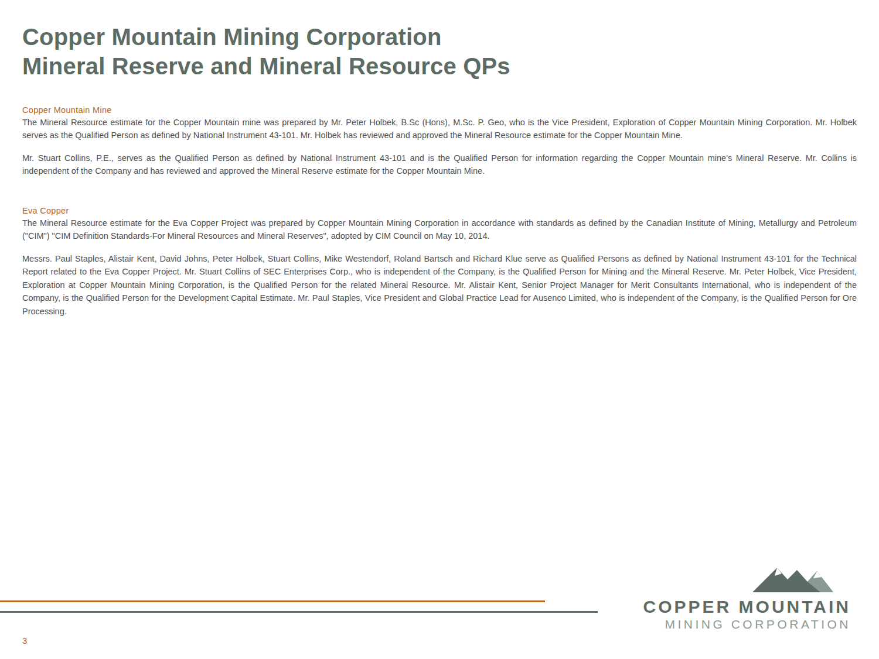Copper Mountain Mining Corporation
Mineral Reserve and Mineral Resource QPs
Copper Mountain Mine
The Mineral Resource estimate for the Copper Mountain mine was prepared by Mr. Peter Holbek, B.Sc (Hons), M.Sc. P. Geo, who is the Vice President, Exploration of Copper Mountain Mining Corporation. Mr. Holbek serves as the Qualified Person as defined by National Instrument 43-101. Mr. Holbek has reviewed and approved the Mineral Resource estimate for the Copper Mountain Mine.
Mr. Stuart Collins, P.E., serves as the Qualified Person as defined by National Instrument 43-101 and is the Qualified Person for information regarding the Copper Mountain mine's Mineral Reserve. Mr. Collins is independent of the Company and has reviewed and approved the Mineral Reserve estimate for the Copper Mountain Mine.
Eva Copper
The Mineral Resource estimate for the Eva Copper Project was prepared by Copper Mountain Mining Corporation in accordance with standards as defined by the Canadian Institute of Mining, Metallurgy and Petroleum ("CIM") "CIM Definition Standards-For Mineral Resources and Mineral Reserves", adopted by CIM Council on May 10, 2014.
Messrs. Paul Staples, Alistair Kent, David Johns, Peter Holbek, Stuart Collins, Mike Westendorf, Roland Bartsch and Richard Klue serve as Qualified Persons as defined by National Instrument 43-101 for the Technical Report related to the Eva Copper Project. Mr. Stuart Collins of SEC Enterprises Corp., who is independent of the Company, is the Qualified Person for Mining and the Mineral Reserve. Mr. Peter Holbek, Vice President, Exploration at Copper Mountain Mining Corporation, is the Qualified Person for the related Mineral Resource. Mr. Alistair Kent, Senior Project Manager for Merit Consultants International, who is independent of the Company, is the Qualified Person for the Development Capital Estimate. Mr. Paul Staples, Vice President and Global Practice Lead for Ausenco Limited, who is independent of the Company, is the Qualified Person for Ore Processing.
3
COPPER MOUNTAIN
MINING CORPORATION